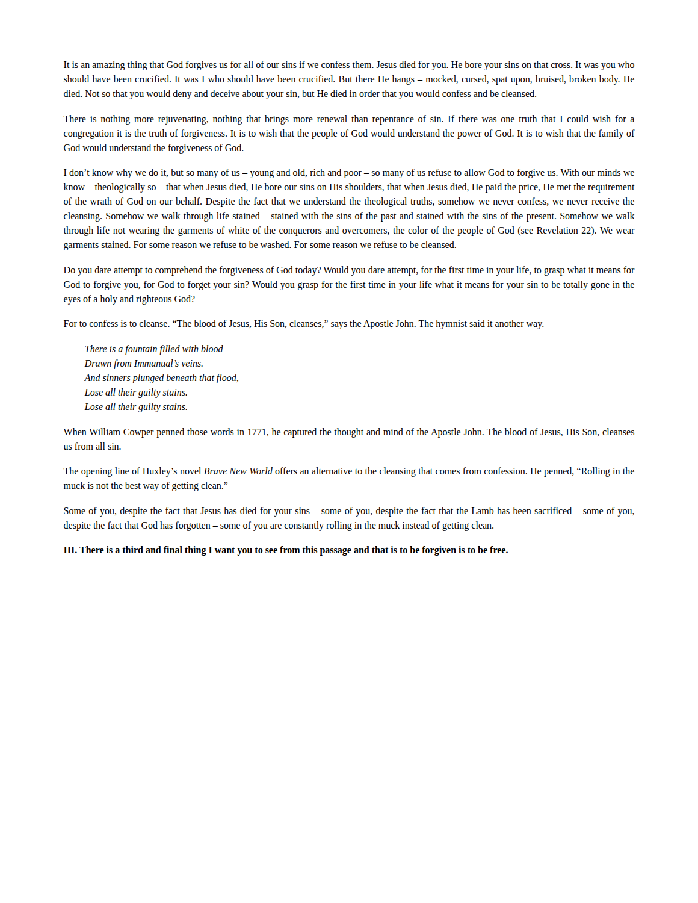It is an amazing thing that God forgives us for all of our sins if we confess them. Jesus died for you. He bore your sins on that cross. It was you who should have been crucified. It was I who should have been crucified. But there He hangs – mocked, cursed, spat upon, bruised, broken body. He died. Not so that you would deny and deceive about your sin, but He died in order that you would confess and be cleansed.
There is nothing more rejuvenating, nothing that brings more renewal than repentance of sin. If there was one truth that I could wish for a congregation it is the truth of forgiveness. It is to wish that the people of God would understand the power of God. It is to wish that the family of God would understand the forgiveness of God.
I don’t know why we do it, but so many of us – young and old, rich and poor – so many of us refuse to allow God to forgive us. With our minds we know – theologically so – that when Jesus died, He bore our sins on His shoulders, that when Jesus died, He paid the price, He met the requirement of the wrath of God on our behalf. Despite the fact that we understand the theological truths, somehow we never confess, we never receive the cleansing. Somehow we walk through life stained – stained with the sins of the past and stained with the sins of the present. Somehow we walk through life not wearing the garments of white of the conquerors and overcomers, the color of the people of God (see Revelation 22). We wear garments stained. For some reason we refuse to be washed. For some reason we refuse to be cleansed.
Do you dare attempt to comprehend the forgiveness of God today? Would you dare attempt, for the first time in your life, to grasp what it means for God to forgive you, for God to forget your sin? Would you grasp for the first time in your life what it means for your sin to be totally gone in the eyes of a holy and righteous God?
For to confess is to cleanse. “The blood of Jesus, His Son, cleanses,” says the Apostle John. The hymnist said it another way.
There is a fountain filled with blood
Drawn from Immanual’s veins.
And sinners plunged beneath that flood,
Lose all their guilty stains.
Lose all their guilty stains.
When William Cowper penned those words in 1771, he captured the thought and mind of the Apostle John. The blood of Jesus, His Son, cleanses us from all sin.
The opening line of Huxley’s novel Brave New World offers an alternative to the cleansing that comes from confession. He penned, “Rolling in the muck is not the best way of getting clean.”
Some of you, despite the fact that Jesus has died for your sins – some of you, despite the fact that the Lamb has been sacrificed – some of you, despite the fact that God has forgotten – some of you are constantly rolling in the muck instead of getting clean.
III. There is a third and final thing I want you to see from this passage and that is to be forgiven is to be free.